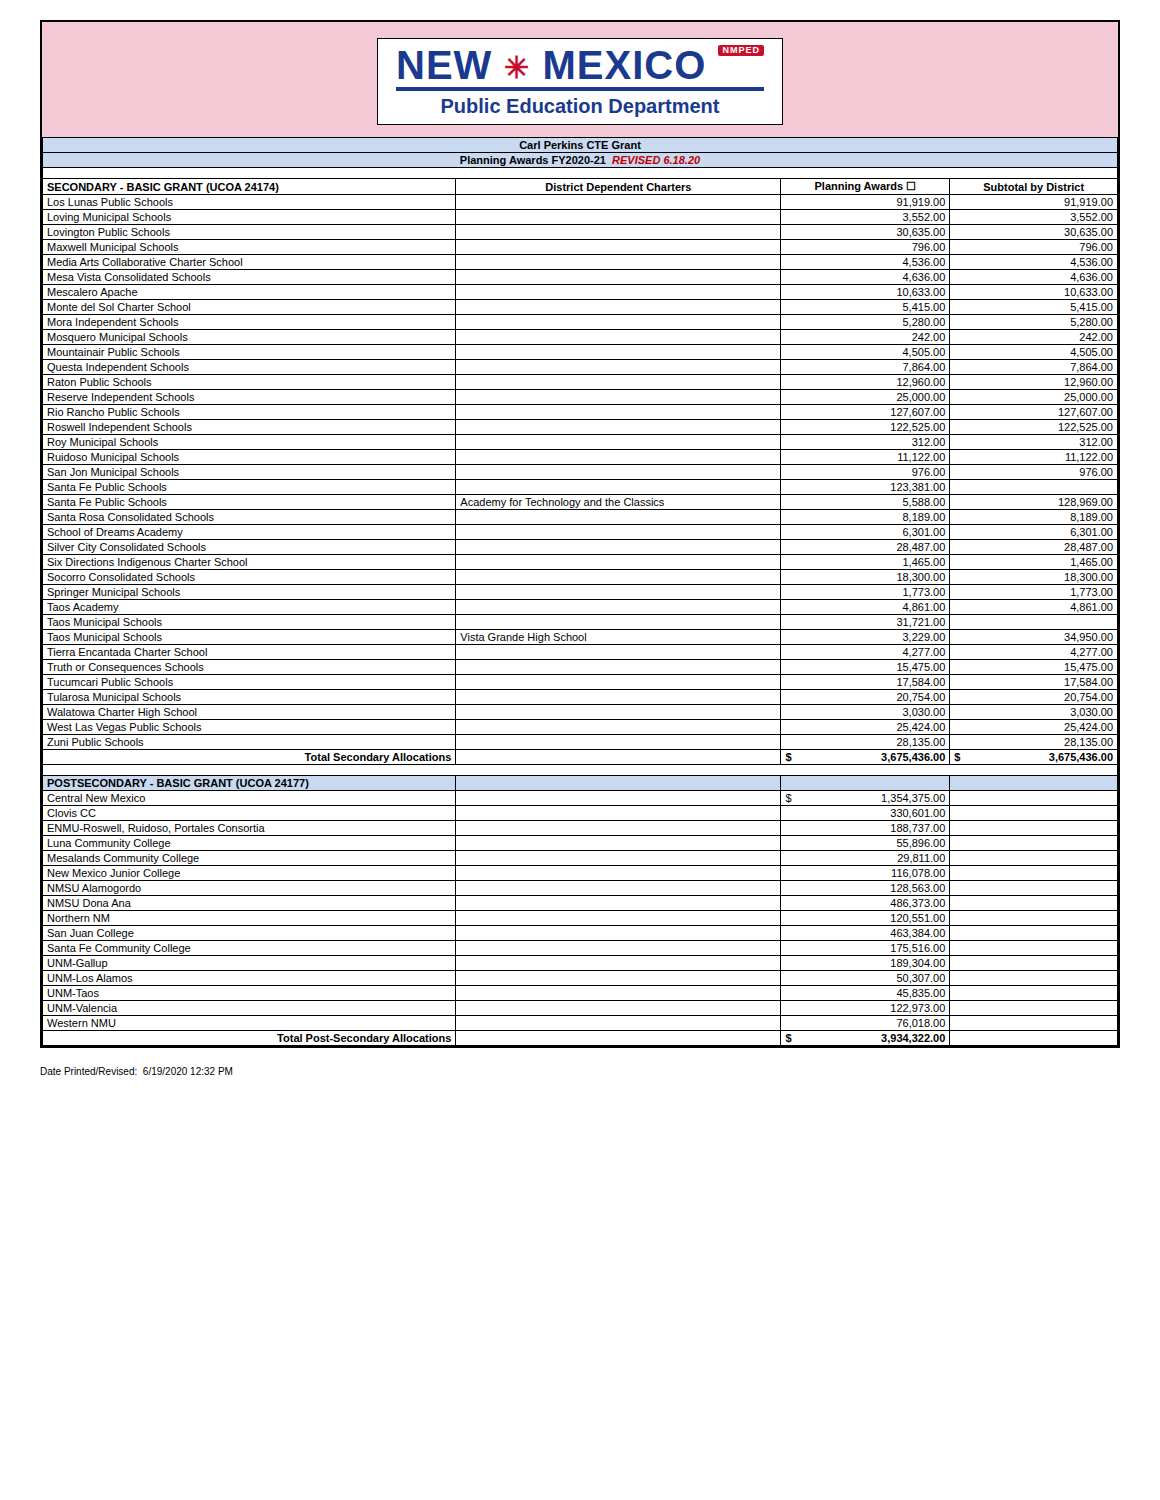NEW ✳ MEXICO NMPED
Public Education Department
| Carl Perkins CTE Grant |
| Planning Awards FY2020-21 REVISED 6.18.20 |
| SECONDARY - BASIC GRANT (UCOA 24174) | District Dependent Charters | Planning Awards ☐ | Subtotal by District |
| Los Lunas Public Schools | | 91,919.00 | 91,919.00 |
| Loving Municipal Schools | | 3,552.00 | 3,552.00 |
| Lovington Public Schools | | 30,635.00 | 30,635.00 |
| Maxwell Municipal Schools | | 796.00 | 796.00 |
| Media Arts Collaborative Charter School | | 4,536.00 | 4,536.00 |
| Mesa Vista Consolidated Schools | | 4,636.00 | 4,636.00 |
| Mescalero Apache | | 10,633.00 | 10,633.00 |
| Monte del Sol Charter School | | 5,415.00 | 5,415.00 |
| Mora Independent Schools | | 5,280.00 | 5,280.00 |
| Mosquero Municipal Schools | | 242.00 | 242.00 |
| Mountainair Public Schools | | 4,505.00 | 4,505.00 |
| Questa Independent Schools | | 7,864.00 | 7,864.00 |
| Raton Public Schools | | 12,960.00 | 12,960.00 |
| Reserve Independent Schools | | 25,000.00 | 25,000.00 |
| Rio Rancho Public Schools | | 127,607.00 | 127,607.00 |
| Roswell Independent Schools | | 122,525.00 | 122,525.00 |
| Roy Municipal Schools | | 312.00 | 312.00 |
| Ruidoso Municipal Schools | | 11,122.00 | 11,122.00 |
| San Jon Municipal Schools | | 976.00 | 976.00 |
| Santa Fe Public Schools | | 123,381.00 | |
| Santa Fe Public Schools | Academy for Technology and the Classics | 5,588.00 | 128,969.00 |
| Santa Rosa Consolidated Schools | | 8,189.00 | 8,189.00 |
| School of Dreams Academy | | 6,301.00 | 6,301.00 |
| Silver City Consolidated Schools | | 28,487.00 | 28,487.00 |
| Six Directions Indigenous Charter School | | 1,465.00 | 1,465.00 |
| Socorro Consolidated Schools | | 18,300.00 | 18,300.00 |
| Springer Municipal Schools | | 1,773.00 | 1,773.00 |
| Taos Academy | | 4,861.00 | 4,861.00 |
| Taos Municipal Schools | | 31,721.00 | |
| Taos Municipal Schools | Vista Grande High School | 3,229.00 | 34,950.00 |
| Tierra Encantada Charter School | | 4,277.00 | 4,277.00 |
| Truth or Consequences Schools | | 15,475.00 | 15,475.00 |
| Tucumcari Public Schools | | 17,584.00 | 17,584.00 |
| Tularosa Municipal Schools | | 20,754.00 | 20,754.00 |
| Walatowa Charter High School | | 3,030.00 | 3,030.00 |
| West Las Vegas Public Schools | | 25,424.00 | 25,424.00 |
| Zuni Public Schools | | 28,135.00 | 28,135.00 |
| Total Secondary Allocations | | $ 3,675,436.00 | $ 3,675,436.00 |
| POSTSECONDARY - BASIC GRANT (UCOA 24177) | | | |
| Central New Mexico | | $ 1,354,375.00 | |
| Clovis CC | | 330,601.00 | |
| ENMU-Roswell, Ruidoso, Portales Consortia | | 188,737.00 | |
| Luna Community College | | 55,896.00 | |
| Mesalands Community College | | 29,811.00 | |
| New Mexico Junior College | | 116,078.00 | |
| NMSU Alamogordo | | 128,563.00 | |
| NMSU Dona Ana | | 486,373.00 | |
| Northern NM | | 120,551.00 | |
| San Juan College | | 463,384.00 | |
| Santa Fe Community College | | 175,516.00 | |
| UNM-Gallup | | 189,304.00 | |
| UNM-Los Alamos | | 50,307.00 | |
| UNM-Taos | | 45,835.00 | |
| UNM-Valencia | | 122,973.00 | |
| Western NMU | | 76,018.00 | |
| Total Post-Secondary Allocations | | $ 3,934,322.00 | |
Date Printed/Revised: 6/19/2020 12:32 PM